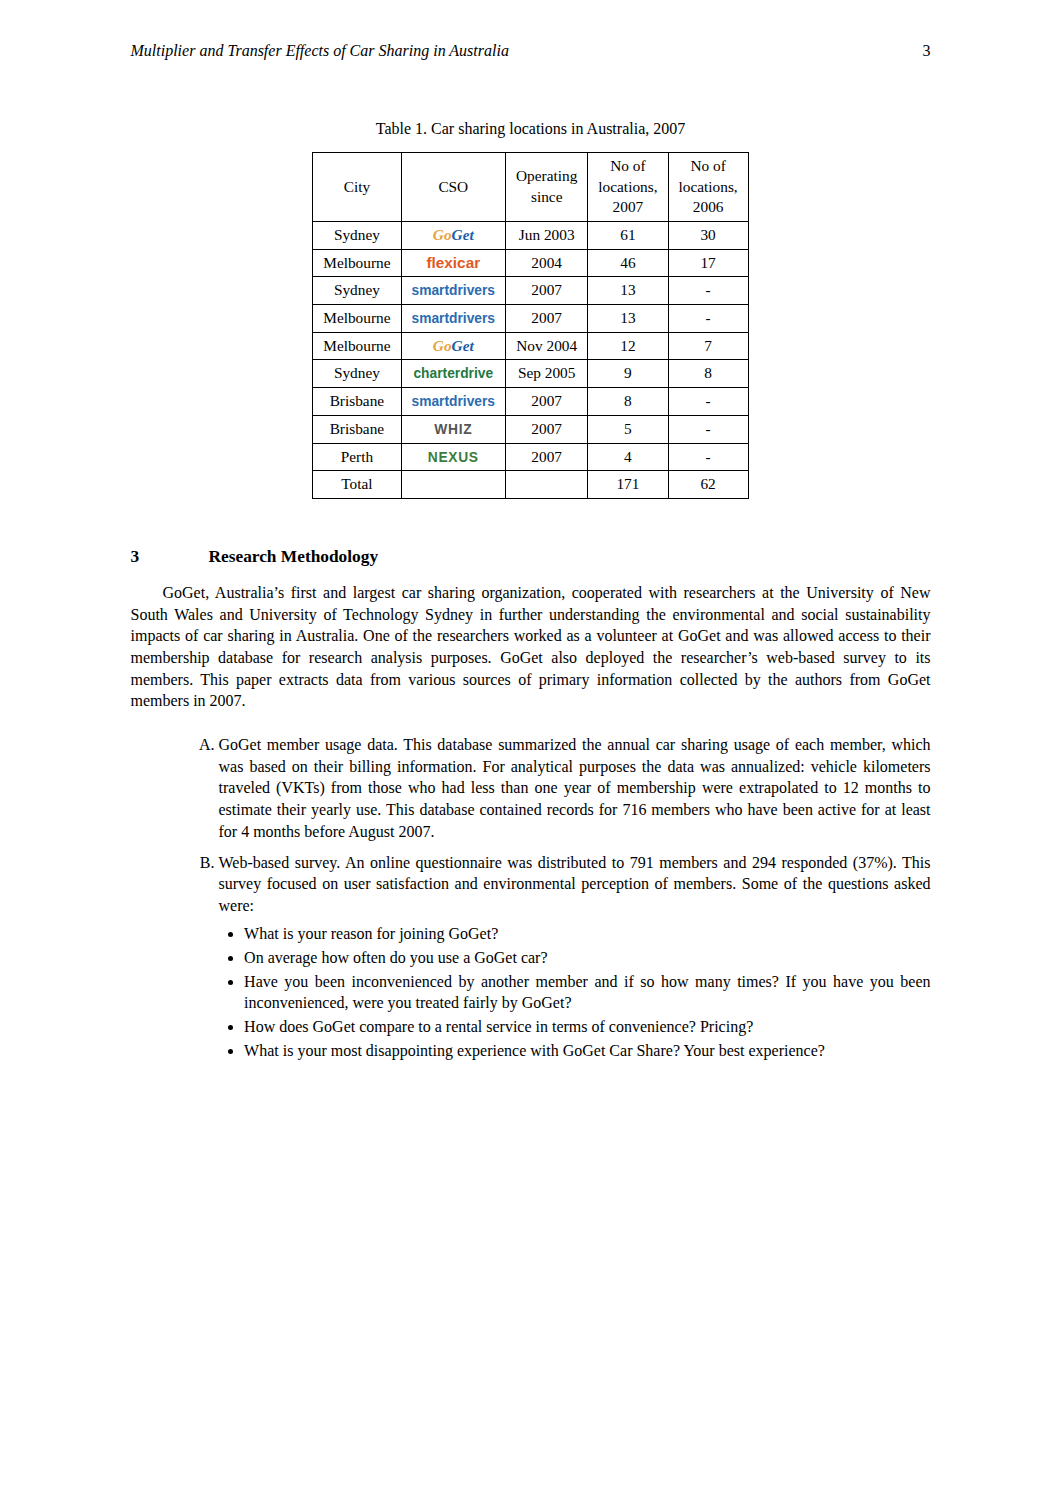Multiplier and Transfer Effects of Car Sharing in Australia 3
Table 1. Car sharing locations in Australia, 2007
| City | CSO | Operating since | No of locations, 2007 | No of locations, 2006 |
| --- | --- | --- | --- | --- |
| Sydney | Go Get | Jun 2003 | 61 | 30 |
| Melbourne | flexicar | 2004 | 46 | 17 |
| Sydney | smartdrivers | 2007 | 13 | - |
| Melbourne | smartdrivers | 2007 | 13 | - |
| Melbourne | Go Get | Nov 2004 | 12 | 7 |
| Sydney | charterdrive | Sep 2005 | 9 | 8 |
| Brisbane | smartdrivers | 2007 | 8 | - |
| Brisbane | WHIZ | 2007 | 5 | - |
| Perth | NEXUS | 2007 | 4 | - |
| Total | | | 171 | 62 |
3 Research Methodology
GoGet, Australia’s first and largest car sharing organization, cooperated with researchers at the University of New South Wales and University of Technology Sydney in further understanding the environmental and social sustainability impacts of car sharing in Australia. One of the researchers worked as a volunteer at GoGet and was allowed access to their membership database for research analysis purposes. GoGet also deployed the researcher’s web-based survey to its members. This paper extracts data from various sources of primary information collected by the authors from GoGet members in 2007.
GoGet member usage data. This database summarized the annual car sharing usage of each member, which was based on their billing information. For analytical purposes the data was annualized: vehicle kilometers traveled (VKTs) from those who had less than one year of membership were extrapolated to 12 months to estimate their yearly use. This database contained records for 716 members who have been active for at least for 4 months before August 2007.
Web-based survey. An online questionnaire was distributed to 791 members and 294 responded (37%). This survey focused on user satisfaction and environmental perception of members. Some of the questions asked were:
What is your reason for joining GoGet?
On average how often do you use a GoGet car?
Have you been inconvenienced by another member and if so how many times? If you have you been inconvenienced, were you treated fairly by GoGet?
How does GoGet compare to a rental service in terms of convenience? Pricing?
What is your most disappointing experience with GoGet Car Share? Your best experience?